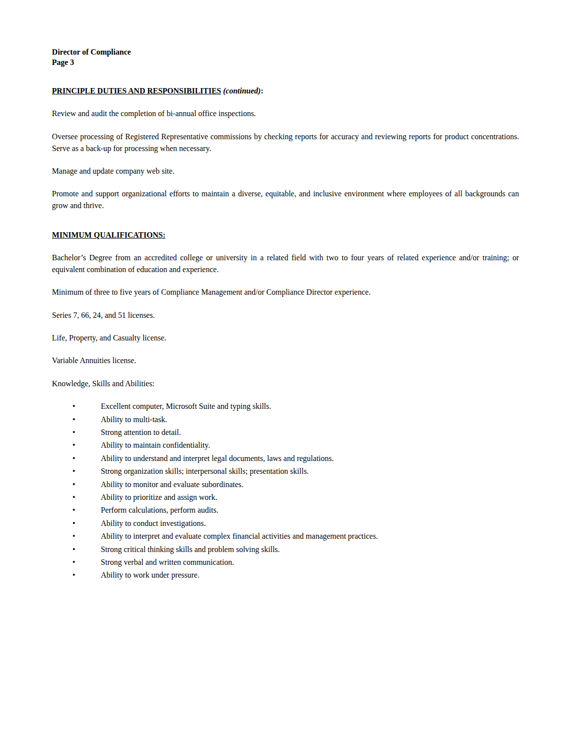Director of Compliance
Page 3
PRINCIPLE DUTIES AND RESPONSIBILITIES
(continued):
Review and audit the completion of bi-annual office inspections.
Oversee processing of Registered Representative commissions by checking reports for accuracy and reviewing reports for product concentrations. Serve as a back-up for processing when necessary.
Manage and update company web site.
Promote and support organizational efforts to maintain a diverse, equitable, and inclusive environment where employees of all backgrounds can grow and thrive.
MINIMUM QUALIFICATIONS:
Bachelor’s Degree from an accredited college or university in a related field with two to four years of related experience and/or training; or equivalent combination of education and experience.
Minimum of three to five years of Compliance Management and/or Compliance Director experience.
Series 7, 66, 24, and 51 licenses.
Life, Property, and Casualty license.
Variable Annuities license.
Knowledge, Skills and Abilities:
Excellent computer, Microsoft Suite and typing skills.
Ability to multi-task.
Strong attention to detail.
Ability to maintain confidentiality.
Ability to understand and interpret legal documents, laws and regulations.
Strong organization skills; interpersonal skills; presentation skills.
Ability to monitor and evaluate subordinates.
Ability to prioritize and assign work.
Perform calculations, perform audits.
Ability to conduct investigations.
Ability to interpret and evaluate complex financial activities and management practices.
Strong critical thinking skills and problem solving skills.
Strong verbal and written communication.
Ability to work under pressure.